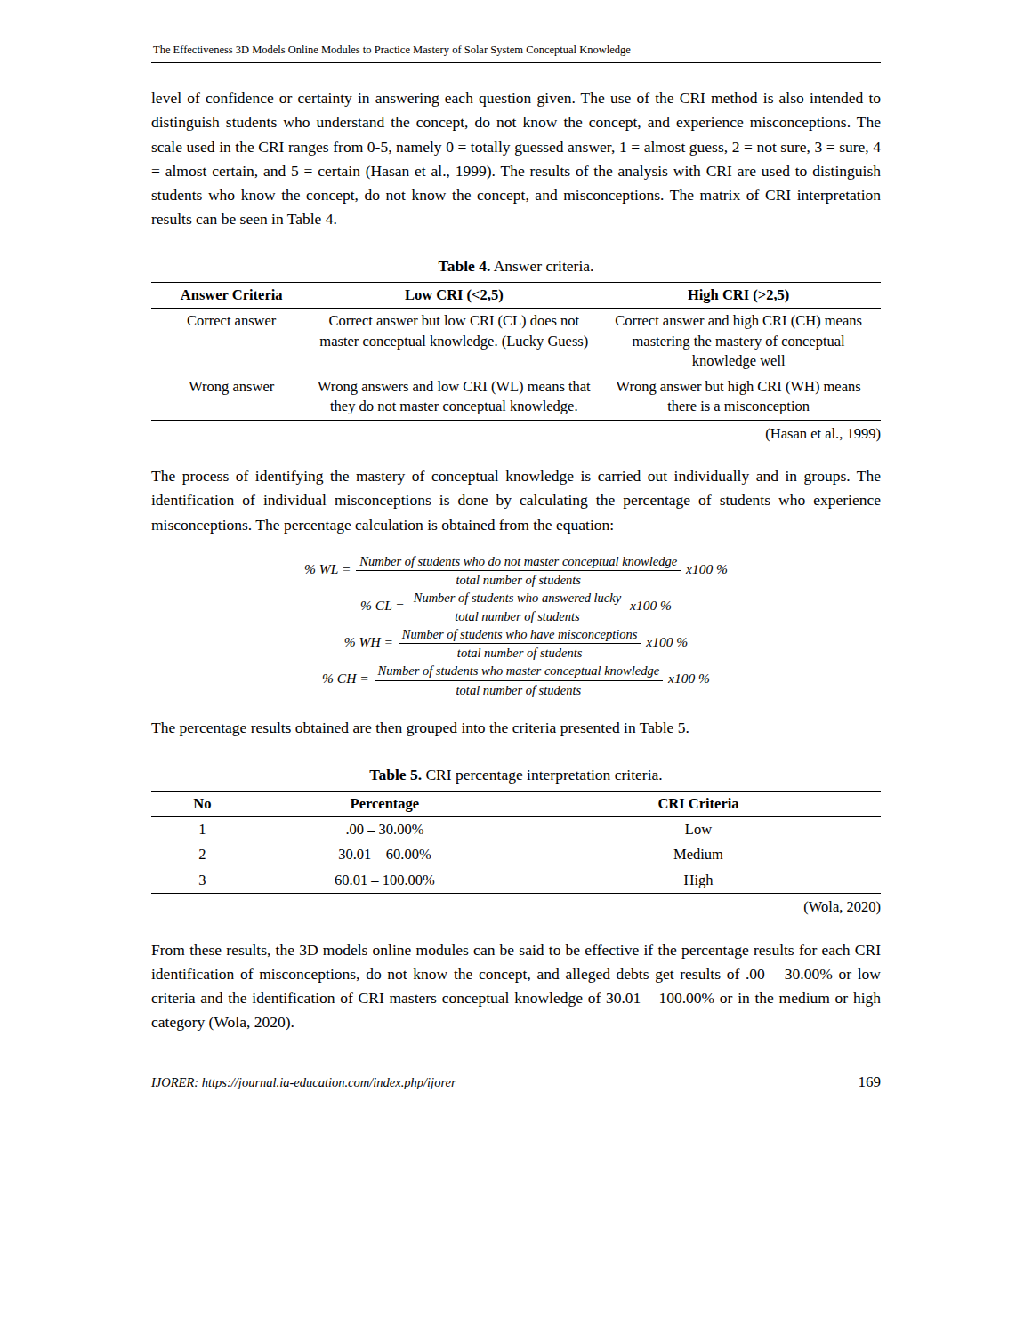The Effectiveness 3D Models Online Modules to Practice Mastery of Solar System Conceptual Knowledge
level of confidence or certainty in answering each question given. The use of the CRI method is also intended to distinguish students who understand the concept, do not know the concept, and experience misconceptions. The scale used in the CRI ranges from 0-5, namely 0 = totally guessed answer, 1 = almost guess, 2 = not sure, 3 = sure, 4 = almost certain, and 5 = certain (Hasan et al., 1999). The results of the analysis with CRI are used to distinguish students who know the concept, do not know the concept, and misconceptions. The matrix of CRI interpretation results can be seen in Table 4.
Table 4. Answer criteria.
| Answer Criteria | Low CRI (<2,5) | High CRI (>2,5) |
| --- | --- | --- |
| Correct answer | Correct answer but low CRI (CL) does not master conceptual knowledge. (Lucky Guess) | Correct answer and high CRI (CH) means mastering the mastery of conceptual knowledge well |
| Wrong answer | Wrong answers and low CRI (WL) means that they do not master conceptual knowledge. | Wrong answer but high CRI (WH) means there is a misconception |
(Hasan et al., 1999)
The process of identifying the mastery of conceptual knowledge is carried out individually and in groups. The identification of individual misconceptions is done by calculating the percentage of students who experience misconceptions. The percentage calculation is obtained from the equation:
% WL = Number of students who do not master conceptual knowledge total number of students x100 % % CL = Number of students who answered lucky total number of students x100 % % WH = Number of students who have misconceptions total number of students x100 % % CH = Number of students who master conceptual knowledge total number of students x100 %
The percentage results obtained are then grouped into the criteria presented in Table 5.
Table 5. CRI percentage interpretation criteria.
| No | Percentage | CRI Criteria |
| --- | --- | --- |
| 1 | .00 – 30.00% | Low |
| 2 | 30.01 – 60.00% | Medium |
| 3 | 60.01 – 100.00% | High |
(Wola, 2020)
From these results, the 3D models online modules can be said to be effective if the percentage results for each CRI identification of misconceptions, do not know the concept, and alleged debts get results of .00 – 30.00% or low criteria and the identification of CRI masters conceptual knowledge of 30.01 – 100.00% or in the medium or high category (Wola, 2020).
IJORER: https://journal.ia-education.com/index.php/ijorer 169